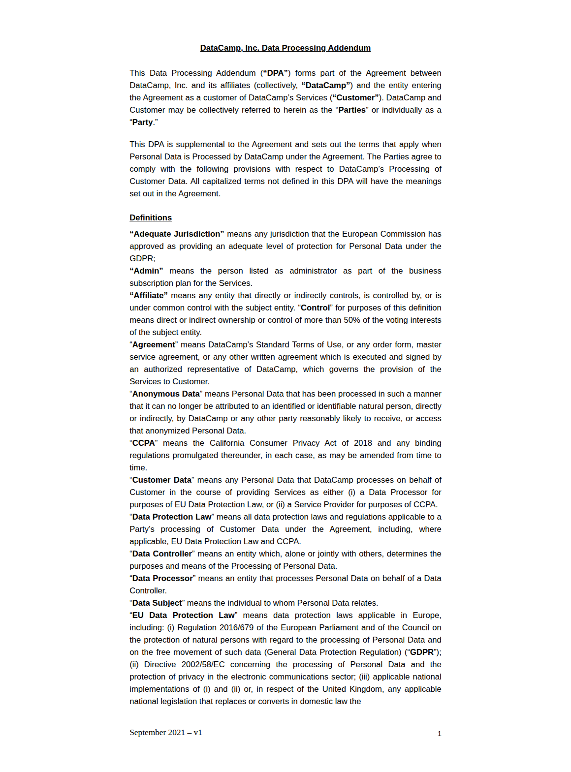DataCamp, Inc. Data Processing Addendum
This Data Processing Addendum (“DPA”) forms part of the Agreement between DataCamp, Inc. and its affiliates (collectively, “DataCamp”) and the entity entering the Agreement as a customer of DataCamp’s Services (“Customer”). DataCamp and Customer may be collectively referred to herein as the “Parties” or individually as a “Party.”
This DPA is supplemental to the Agreement and sets out the terms that apply when Personal Data is Processed by DataCamp under the Agreement. The Parties agree to comply with the following provisions with respect to DataCamp’s Processing of Customer Data. All capitalized terms not defined in this DPA will have the meanings set out in the Agreement.
Definitions
“Adequate Jurisdiction” means any jurisdiction that the European Commission has approved as providing an adequate level of protection for Personal Data under the GDPR;
“Admin” means the person listed as administrator as part of the business subscription plan for the Services.
“Affiliate” means any entity that directly or indirectly controls, is controlled by, or is under common control with the subject entity. “Control” for purposes of this definition means direct or indirect ownership or control of more than 50% of the voting interests of the subject entity.
“Agreement” means DataCamp’s Standard Terms of Use, or any order form, master service agreement, or any other written agreement which is executed and signed by an authorized representative of DataCamp, which governs the provision of the Services to Customer.
“Anonymous Data” means Personal Data that has been processed in such a manner that it can no longer be attributed to an identified or identifiable natural person, directly or indirectly, by DataCamp or any other party reasonably likely to receive, or access that anonymized Personal Data.
“CCPA” means the California Consumer Privacy Act of 2018 and any binding regulations promulgated thereunder, in each case, as may be amended from time to time.
“Customer Data” means any Personal Data that DataCamp processes on behalf of Customer in the course of providing Services as either (i) a Data Processor for purposes of EU Data Protection Law, or (ii) a Service Provider for purposes of CCPA.
“Data Protection Law” means all data protection laws and regulations applicable to a Party’s processing of Customer Data under the Agreement, including, where applicable, EU Data Protection Law and CCPA.
“Data Controller” means an entity which, alone or jointly with others, determines the purposes and means of the Processing of Personal Data.
“Data Processor” means an entity that processes Personal Data on behalf of a Data Controller.
“Data Subject” means the individual to whom Personal Data relates.
“EU Data Protection Law” means data protection laws applicable in Europe, including: (i) Regulation 2016/679 of the European Parliament and of the Council on the protection of natural persons with regard to the processing of Personal Data and on the free movement of such data (General Data Protection Regulation) (“GDPR”); (ii) Directive 2002/58/EC concerning the processing of Personal Data and the protection of privacy in the electronic communications sector; (iii) applicable national implementations of (i) and (ii) or, in respect of the United Kingdom, any applicable national legislation that replaces or converts in domestic law the
September 2021 – v1 1